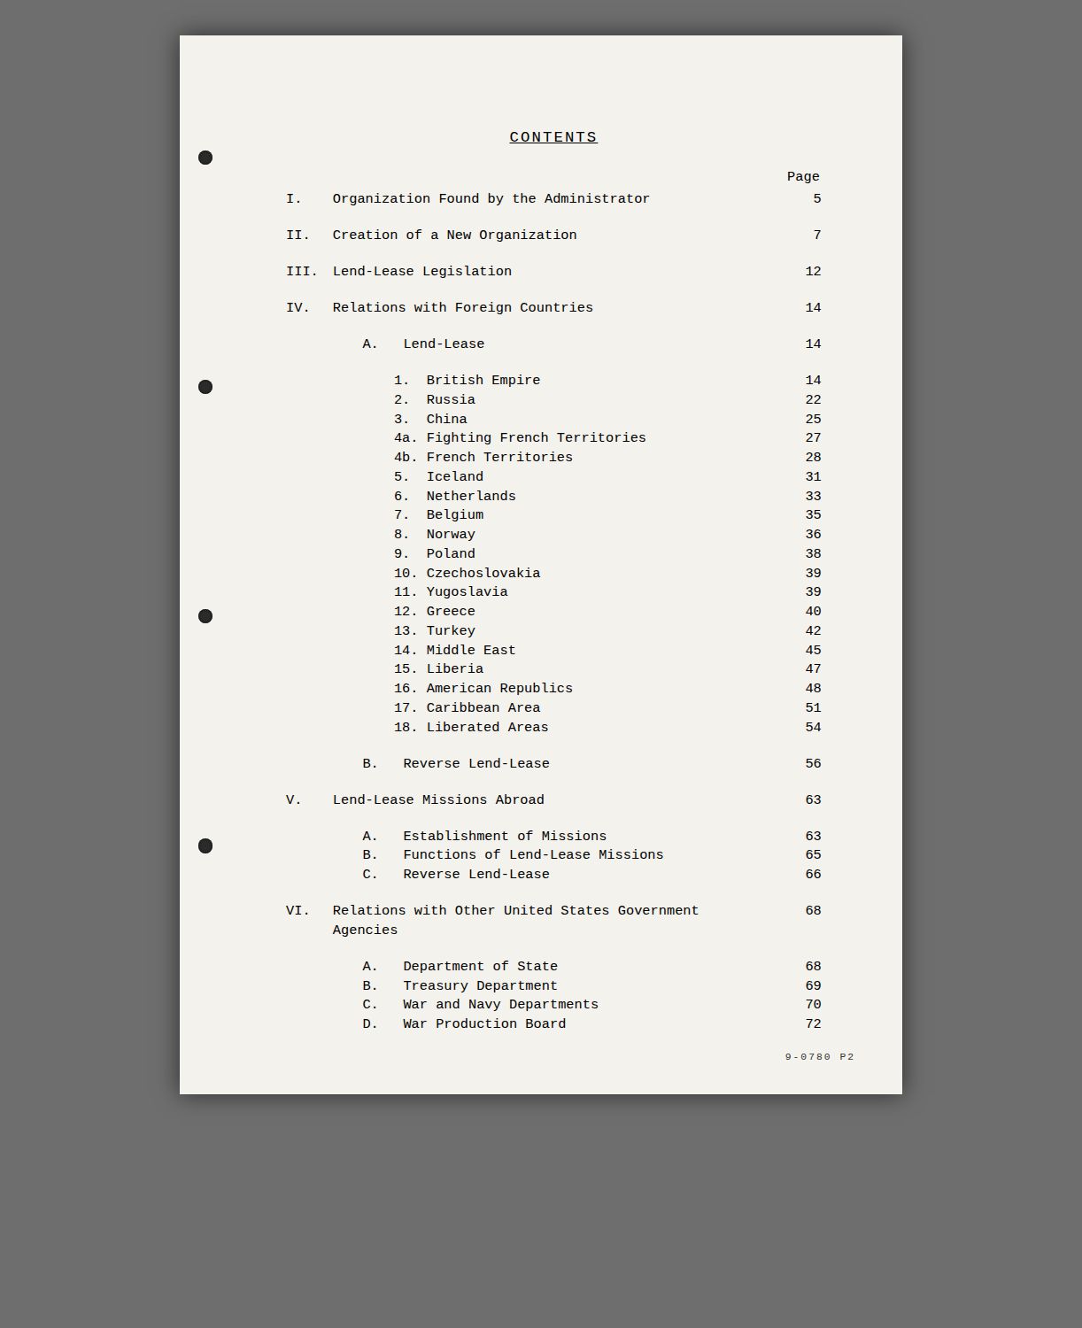CONTENTS
Page
| I. | Organization Found by the Administrator | 5 |
| II. | Creation of a New Organization | 7 |
| III. | Lend-Lease Legislation | 12 |
| IV. | Relations with Foreign Countries | 14 |
| | A. Lend-Lease | 14 |
| | 1. British Empire | 14 |
| | 2. Russia | 22 |
| | 3. China | 25 |
| | 4a. Fighting French Territories | 27 |
| | 4b. French Territories | 28 |
| | 5. Iceland | 31 |
| | 6. Netherlands | 33 |
| | 7. Belgium | 35 |
| | 8. Norway | 36 |
| | 9. Poland | 38 |
| | 10. Czechoslovakia | 39 |
| | 11. Yugoslavia | 39 |
| | 12. Greece | 40 |
| | 13. Turkey | 42 |
| | 14. Middle East | 45 |
| | 15. Liberia | 47 |
| | 16. American Republics | 48 |
| | 17. Caribbean Area | 51 |
| | 18. Liberated Areas | 54 |
| | B. Reverse Lend-Lease | 56 |
| V. | Lend-Lease Missions Abroad | 63 |
| | A. Establishment of Missions | 63 |
| | B. Functions of Lend-Lease Missions | 65 |
| | C. Reverse Lend-Lease | 66 |
| VI. | Relations with Other United States Government Agencies | 68 |
| | A. Department of State | 68 |
| | B. Treasury Department | 69 |
| | C. War and Navy Departments | 70 |
| | D. War Production Board | 72 |
9-0780 P2